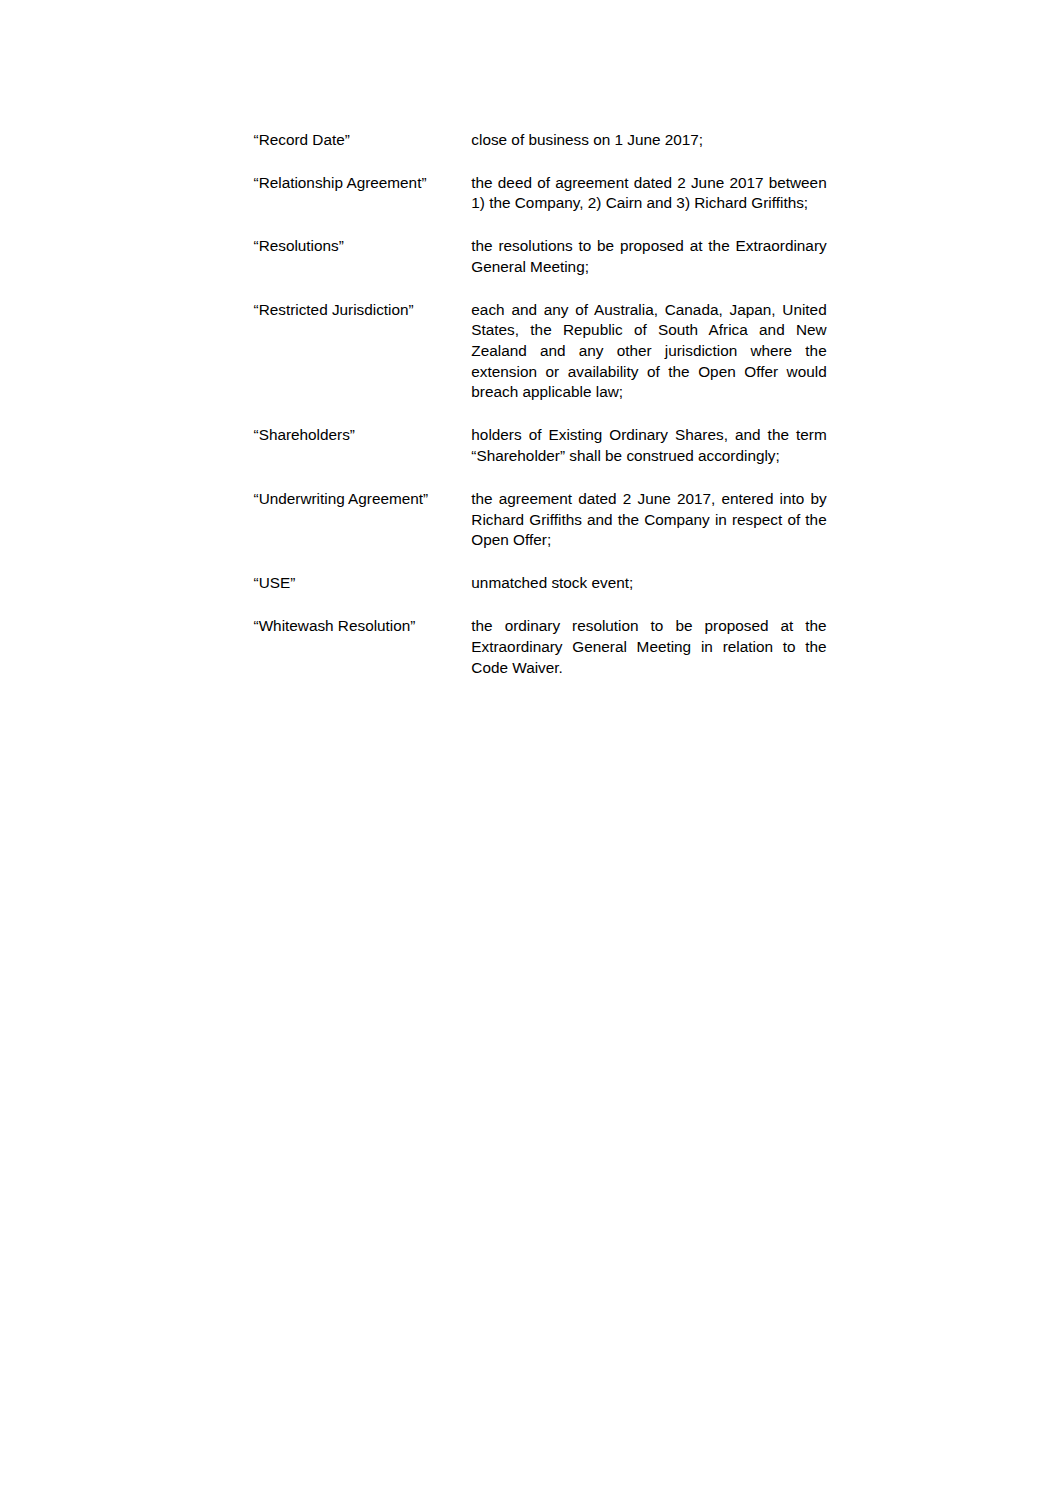| “Record Date” | close of business on 1 June 2017; |
| “Relationship Agreement” | the deed of agreement dated 2 June 2017 between 1) the Company, 2) Cairn and 3) Richard Griffiths; |
| “Resolutions” | the resolutions to be proposed at the Extraordinary General Meeting; |
| “Restricted Jurisdiction” | each and any of Australia, Canada, Japan, United States, the Republic of South Africa and New Zealand and any other jurisdiction where the extension or availability of the Open Offer would breach applicable law; |
| “Shareholders” | holders of Existing Ordinary Shares, and the term “Shareholder” shall be construed accordingly; |
| “Underwriting Agreement” | the agreement dated 2 June 2017, entered into by Richard Griffiths and the Company in respect of the Open Offer; |
| “USE” | unmatched stock event; |
| “Whitewash Resolution” | the ordinary resolution to be proposed at the Extraordinary General Meeting in relation to the Code Waiver. |